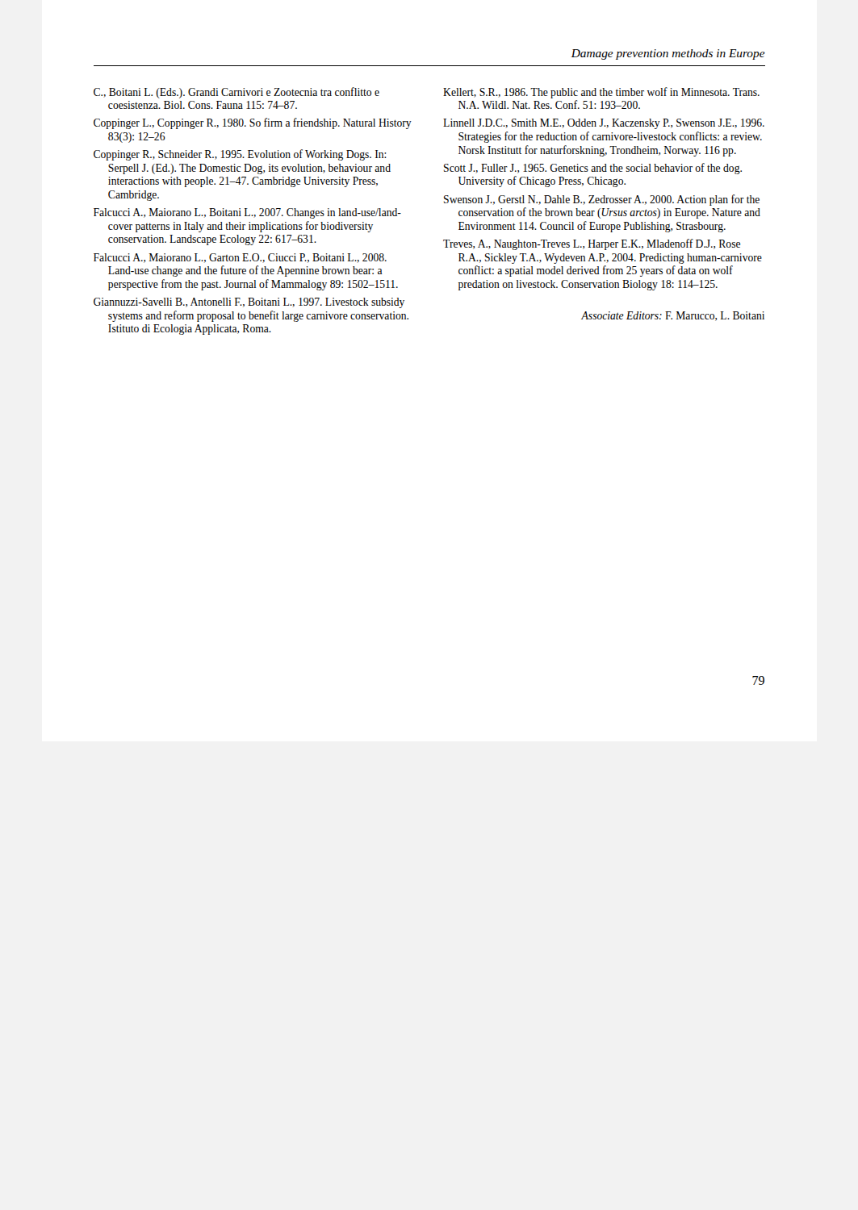Damage prevention methods in Europe
C., Boitani L. (Eds.). Grandi Carnivori e Zootecnia tra conflitto e coesistenza. Biol. Cons. Fauna 115: 74–87.
Coppinger L., Coppinger R., 1980. So firm a friendship. Natural History 83(3): 12–26
Coppinger R., Schneider R., 1995. Evolution of Working Dogs. In: Serpell J. (Ed.). The Domestic Dog, its evolution, behaviour and interactions with people. 21–47. Cambridge University Press, Cambridge.
Falcucci A., Maiorano L., Boitani L., 2007. Changes in land-use/land-cover patterns in Italy and their implications for biodiversity conservation. Landscape Ecology 22: 617–631.
Falcucci A., Maiorano L., Garton E.O., Ciucci P., Boitani L., 2008. Land-use change and the future of the Apennine brown bear: a perspective from the past. Journal of Mammalogy 89: 1502–1511.
Giannuzzi-Savelli B., Antonelli F., Boitani L., 1997. Livestock subsidy systems and reform proposal to benefit large carnivore conservation. Istituto di Ecologia Applicata, Roma.
Kellert, S.R., 1986. The public and the timber wolf in Minnesota. Trans. N.A. Wildl. Nat. Res. Conf. 51: 193–200.
Linnell J.D.C., Smith M.E., Odden J., Kaczensky P., Swenson J.E., 1996. Strategies for the reduction of carnivore-livestock conflicts: a review. Norsk Institutt for naturforskning, Trondheim, Norway. 116 pp.
Scott J., Fuller J., 1965. Genetics and the social behavior of the dog. University of Chicago Press, Chicago.
Swenson J., Gerstl N., Dahle B., Zedrosser A., 2000. Action plan for the conservation of the brown bear (Ursus arctos) in Europe. Nature and Environment 114. Council of Europe Publishing, Strasbourg.
Treves, A., Naughton-Treves L., Harper E.K., Mladenoff D.J., Rose R.A., Sickley T.A., Wydeven A.P., 2004. Predicting human-carnivore conflict: a spatial model derived from 25 years of data on wolf predation on livestock. Conservation Biology 18: 114–125.
Associate Editors: F. Marucco, L. Boitani
79